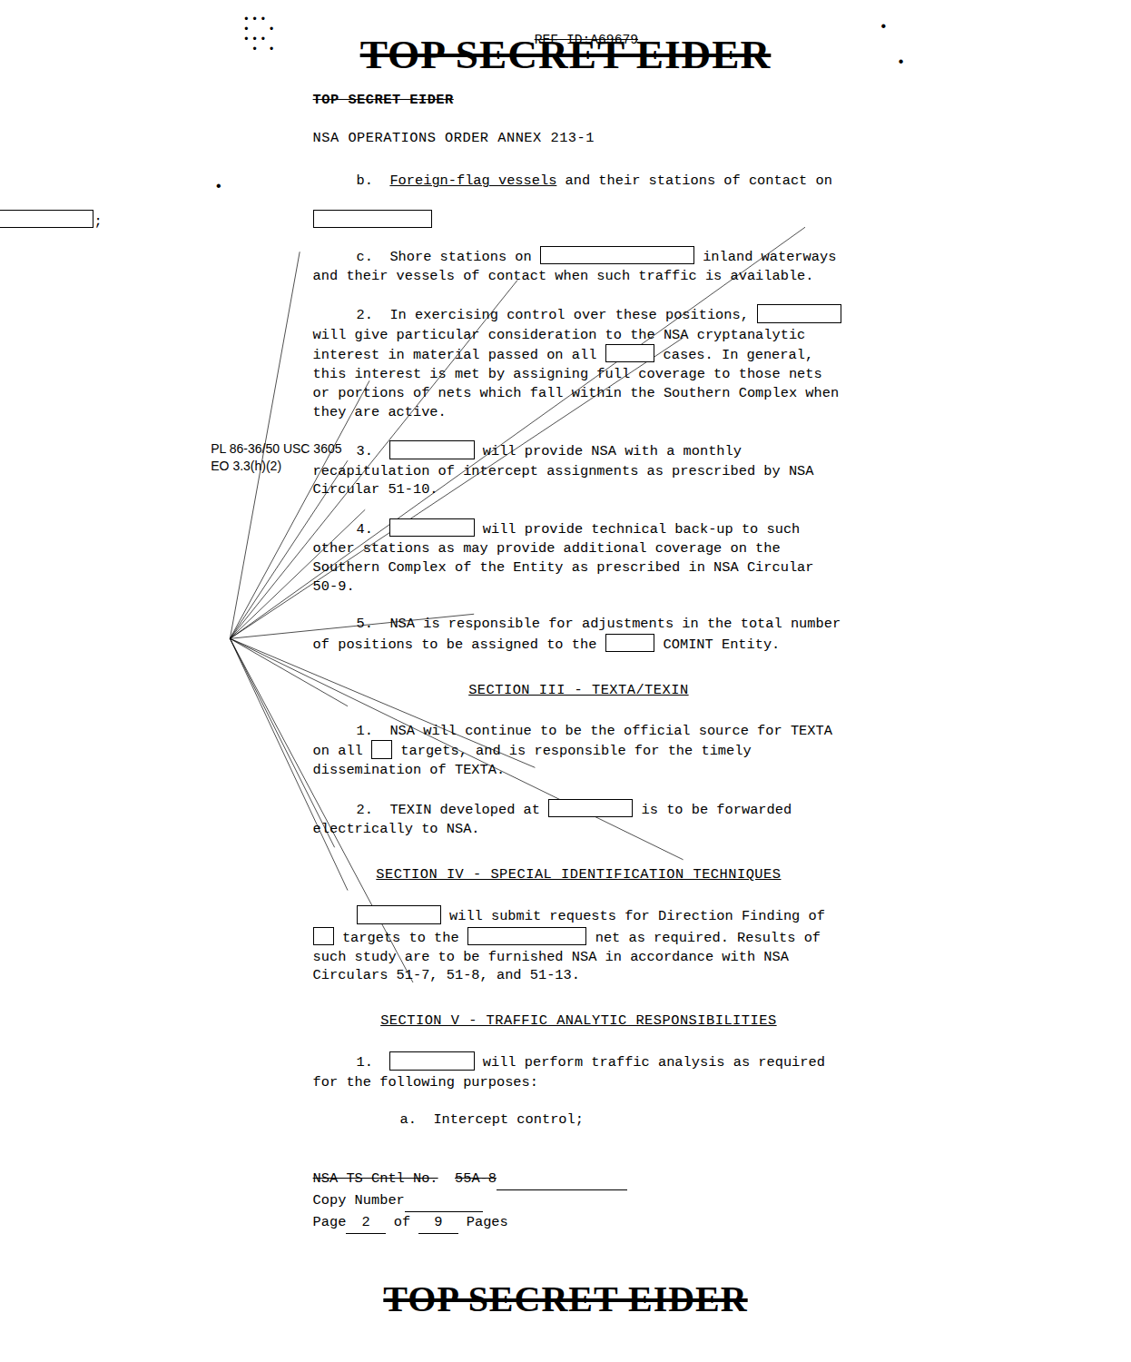•••
• •
•••
• •
•
•
•
TOP SECRET EIDER REF ID:A69679
TOP SECRET EIDER
NSA OPERATIONS ORDER ANNEX 213-1
b. Foreign-flag vessels and their stations of contact on ;
c. Shore stations on inland waterways and their vessels of contact when such traffic is available.
2. In exercising control over these positions, will give particular consideration to the NSA cryptanalytic interest in material passed on all cases. In general, this interest is met by assigning full coverage to those nets or portions of nets which fall within the Southern Complex when they are active.
3. will provide NSA with a monthly recapitulation of intercept assignments as prescribed by NSA Circular 51-10.
4. will provide technical back-up to such other stations as may provide additional coverage on the Southern Complex of the Entity as prescribed in NSA Circular 50-9.
5. NSA is responsible for adjustments in the total number of positions to be assigned to the COMINT Entity.
SECTION III - TEXTA/TEXIN
1. NSA will continue to be the official source for TEXTA on all targets, and is responsible for the timely dissemination of TEXTA.
2. TEXIN developed at is to be forwarded electrically to NSA.
SECTION IV - SPECIAL IDENTIFICATION TECHNIQUES
will submit requests for Direction Finding of targets to the net as required. Results of such study are to be furnished NSA in accordance with NSA Circulars 51-7, 51-8, and 51-13.
SECTION V - TRAFFIC ANALYTIC RESPONSIBILITIES
1. will perform traffic analysis as required for the following purposes:
a. Intercept control;
PL 86-36/50 USC 3605
EO 3.3(h)(2)
NSA TS Cntl No. 55A-8
Copy Number
Page2 of 9 Pages
TOP SECRET EIDER